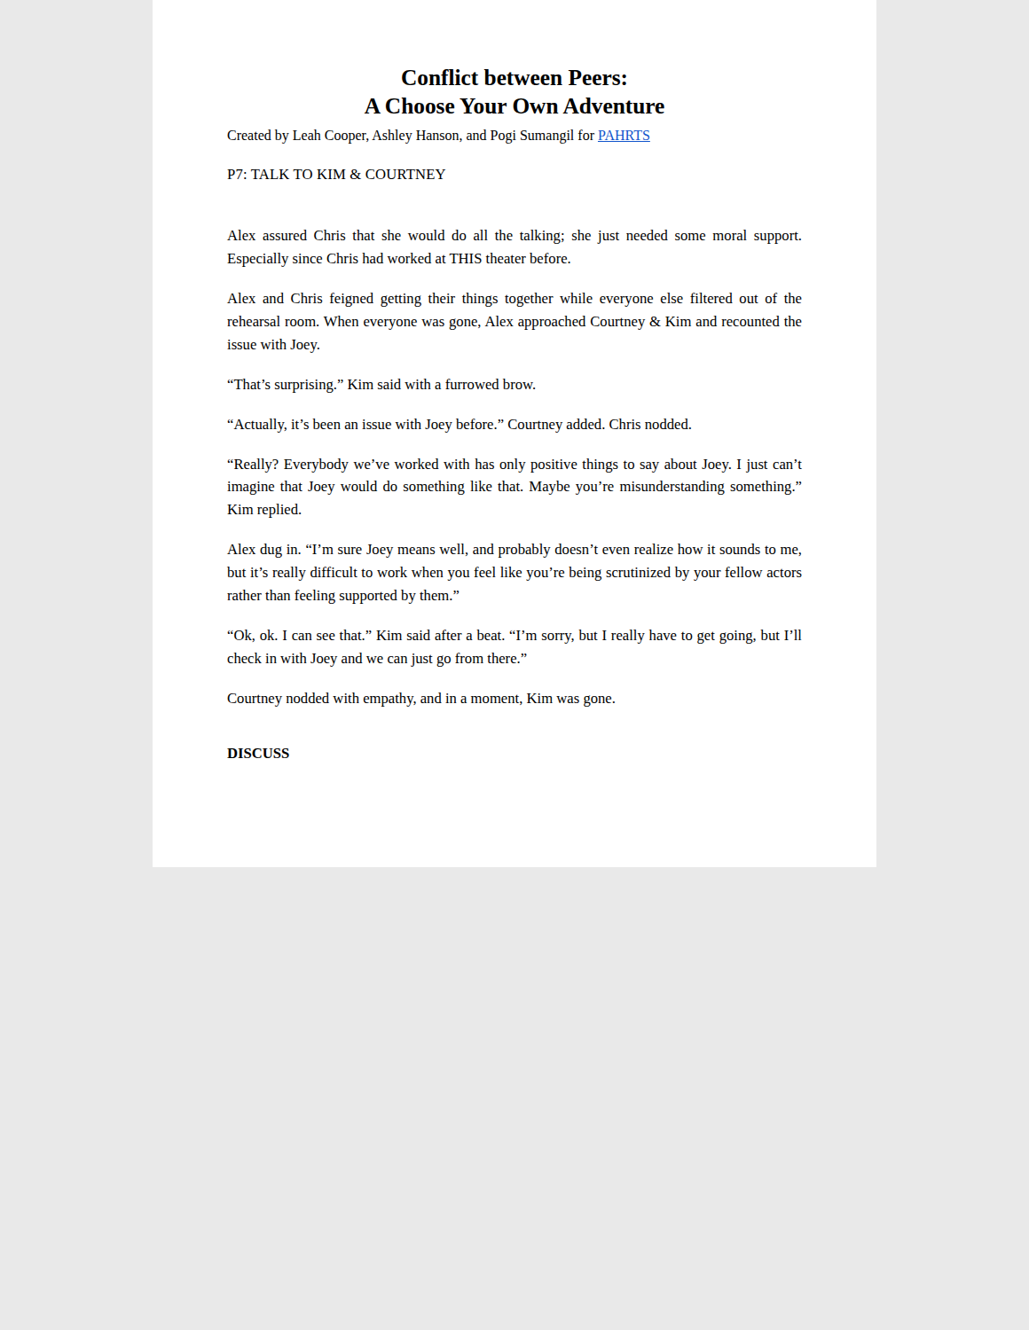Conflict between Peers:
A Choose Your Own Adventure
Created by Leah Cooper, Ashley Hanson, and Pogi Sumangil for PAHRTS
P7: TALK TO KIM & COURTNEY
Alex assured Chris that she would do all the talking; she just needed some moral support. Especially since Chris had worked at THIS theater before.
Alex and Chris feigned getting their things together while everyone else filtered out of the rehearsal room. When everyone was gone, Alex approached Courtney & Kim and recounted the issue with Joey.
“That’s surprising.” Kim said with a furrowed brow.
“Actually, it’s been an issue with Joey before.” Courtney added. Chris nodded.
“Really? Everybody we’ve worked with has only positive things to say about Joey. I just can’t imagine that Joey would do something like that. Maybe you’re misunderstanding something.” Kim replied.
Alex dug in. “I’m sure Joey means well, and probably doesn’t even realize how it sounds to me, but it’s really difficult to work when you feel like you’re being scrutinized by your fellow actors rather than feeling supported by them.”
“Ok, ok. I can see that.” Kim said after a beat. “I’m sorry, but I really have to get going, but I’ll check in with Joey and we can just go from there.”
Courtney nodded with empathy, and in a moment, Kim was gone.
DISCUSS